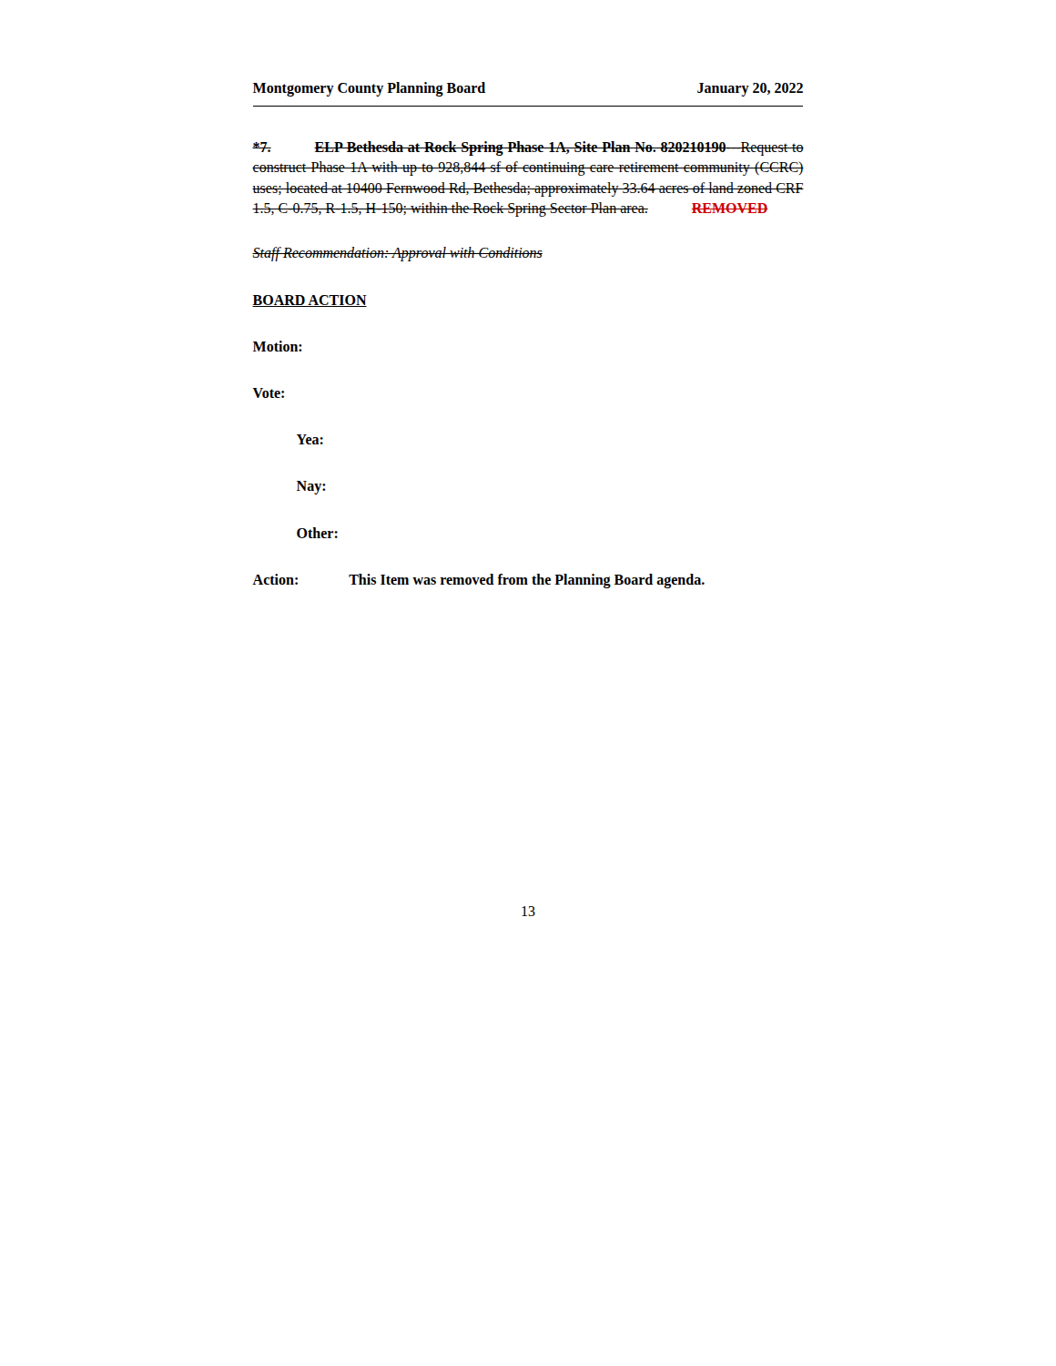Montgomery County Planning Board January 20, 2022
*7. ELP Bethesda at Rock Spring Phase 1A, Site Plan No. 820210190---Request to construct Phase 1A with up to 928,844 sf of continuing care retirement community (CCRC) uses; located at 10400 Fernwood Rd, Bethesda; approximately 33.64 acres of land zoned CRF 1.5, C-0.75, R-1.5, H-150; within the Rock Spring Sector Plan area. REMOVED
Staff Recommendation: Approval with Conditions
BOARD ACTION
Motion:
Vote:
Yea:
Nay:
Other:
Action: This Item was removed from the Planning Board agenda.
13